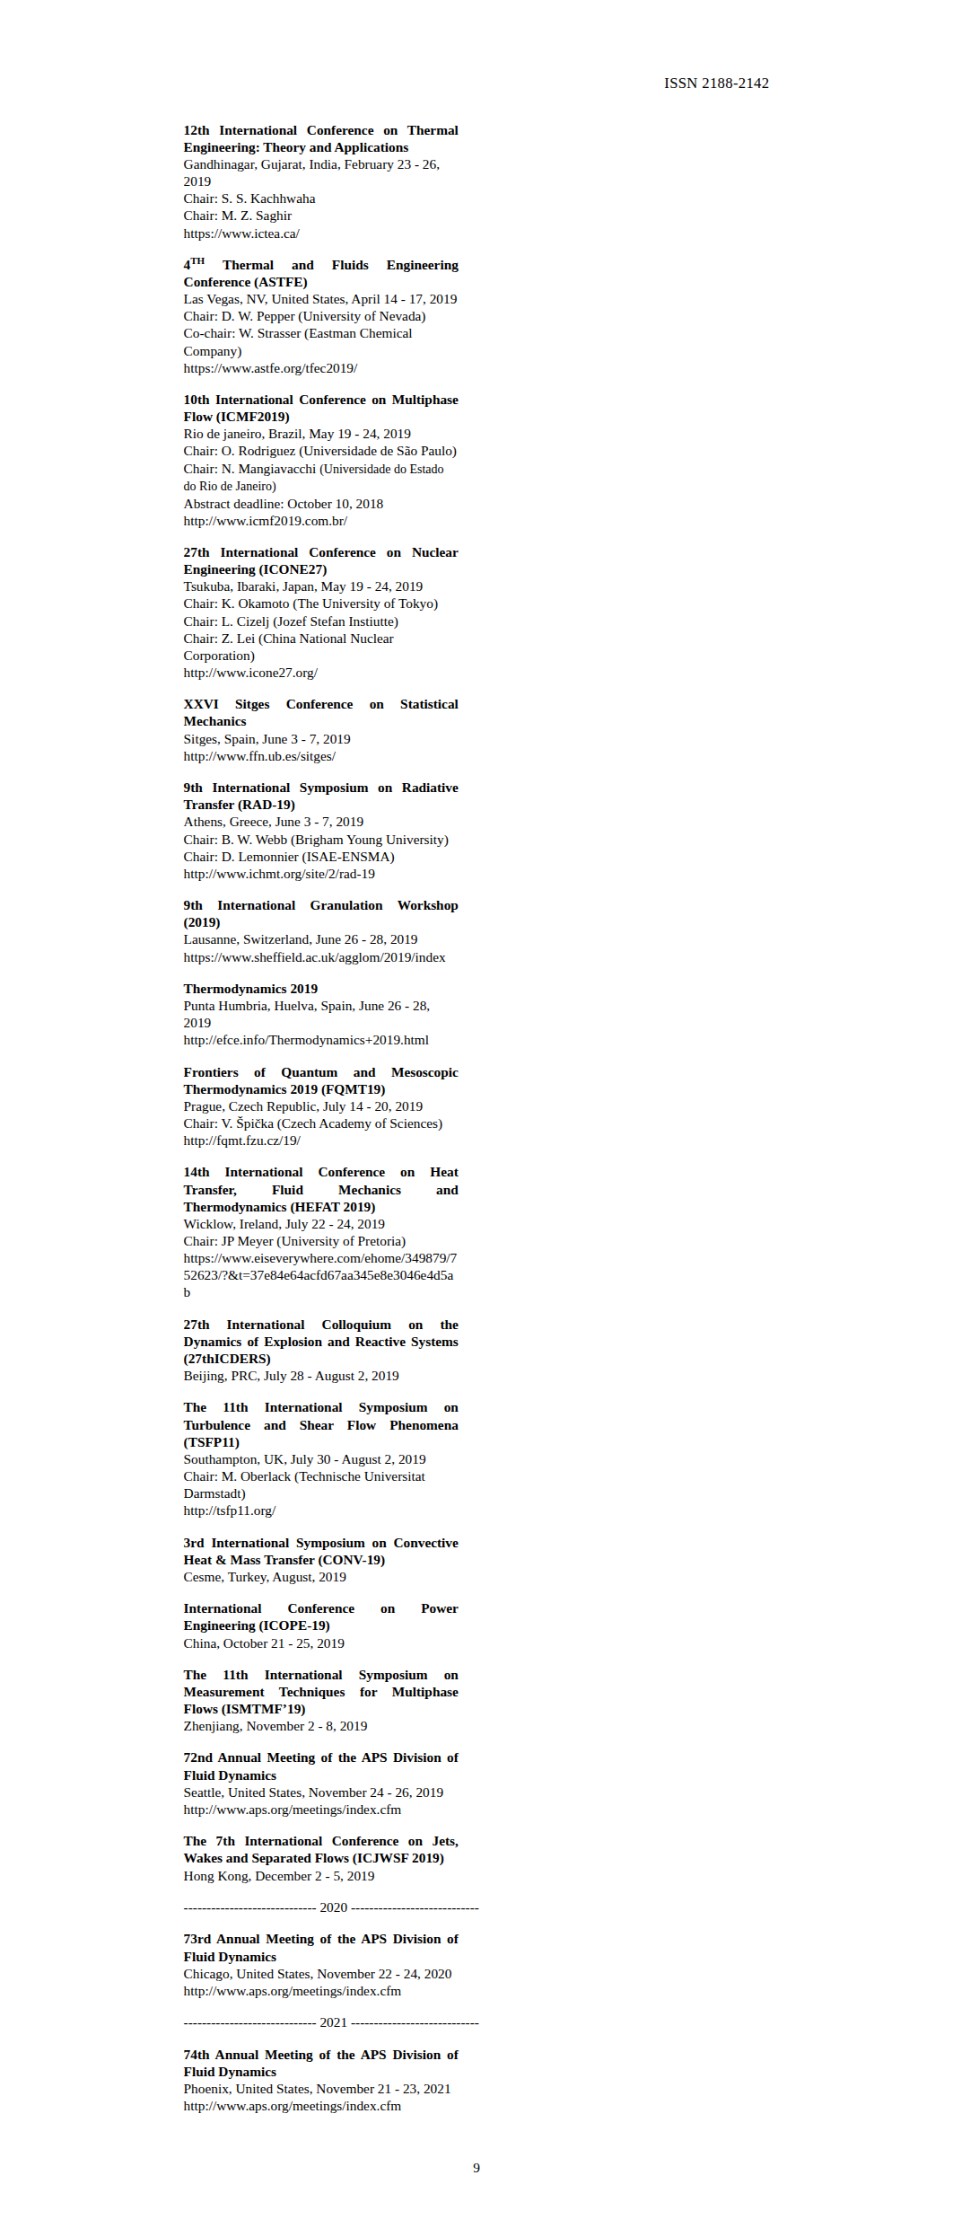ISSN 2188-2142
12th International Conference on Thermal Engineering: Theory and Applications
Gandhinagar, Gujarat, India, February 23 - 26, 2019
Chair: S. S. Kachhwaha
Chair: M. Z. Saghir
https://www.ictea.ca/
4TH Thermal and Fluids Engineering Conference (ASTFE)
Las Vegas, NV, United States, April 14 - 17, 2019
Chair: D. W. Pepper (University of Nevada)
Co-chair: W. Strasser (Eastman Chemical Company)
https://www.astfe.org/tfec2019/
10th International Conference on Multiphase Flow (ICMF2019)
Rio de janeiro, Brazil, May 19 - 24, 2019
Chair: O. Rodriguez (Universidade de São Paulo)
Chair: N. Mangiavacchi (Universidade do Estado do Rio de Janeiro)
Abstract deadline: October 10, 2018
http://www.icmf2019.com.br/
27th International Conference on Nuclear Engineering (ICONE27)
Tsukuba, Ibaraki, Japan, May 19 - 24, 2019
Chair: K. Okamoto (The University of Tokyo)
Chair: L. Cizelj (Jozef Stefan Instiutte)
Chair: Z. Lei (China National Nuclear Corporation)
http://www.icone27.org/
XXVI Sitges Conference on Statistical Mechanics
Sitges, Spain, June 3 - 7, 2019
http://www.ffn.ub.es/sitges/
9th International Symposium on Radiative Transfer (RAD-19)
Athens, Greece, June 3 - 7, 2019
Chair: B. W. Webb (Brigham Young University)
Chair: D. Lemonnier (ISAE-ENSMA)
http://www.ichmt.org/site/2/rad-19
9th International Granulation Workshop (2019)
Lausanne, Switzerland, June 26 - 28, 2019
https://www.sheffield.ac.uk/agglom/2019/index
Thermodynamics 2019
Punta Humbria, Huelva, Spain, June 26 - 28, 2019
http://efce.info/Thermodynamics+2019.html
Frontiers of Quantum and Mesoscopic Thermodynamics 2019 (FQMT19)
Prague, Czech Republic, July 14 - 20, 2019
Chair: V. Špička (Czech Academy of Sciences)
http://fqmt.fzu.cz/19/
14th International Conference on Heat Transfer, Fluid Mechanics and Thermodynamics (HEFAT 2019)
Wicklow, Ireland, July 22 - 24, 2019
Chair: JP Meyer (University of Pretoria)
https://www.eiseverywhere.com/ehome/349879/752623/?&t=37e84e64acfd67aa345e8e3046e4d5ab
27th International Colloquium on the Dynamics of Explosion and Reactive Systems (27thICDERS)
Beijing, PRC, July 28 - August 2, 2019
The 11th International Symposium on Turbulence and Shear Flow Phenomena (TSFP11)
Southampton, UK, July 30 - August 2, 2019
Chair: M. Oberlack (Technische Universitat Darmstadt)
http://tsfp11.org/
3rd International Symposium on Convective Heat & Mass Transfer (CONV-19)
Cesme, Turkey, August, 2019
International Conference on Power Engineering (ICOPE-19)
China, October 21 - 25, 2019
The 11th International Symposium on Measurement Techniques for Multiphase Flows (ISMTMF’19)
Zhenjiang, November 2 - 8, 2019
72nd Annual Meeting of the APS Division of Fluid Dynamics
Seattle, United States, November 24 - 26, 2019
http://www.aps.org/meetings/index.cfm
The 7th International Conference on Jets, Wakes and Separated Flows (ICJWSF 2019)
Hong Kong, December 2 - 5, 2019
----------------------------- 2020 ----------------------------
73rd Annual Meeting of the APS Division of Fluid Dynamics
Chicago, United States, November 22 - 24, 2020
http://www.aps.org/meetings/index.cfm
----------------------------- 2021 ----------------------------
74th Annual Meeting of the APS Division of Fluid Dynamics
Phoenix, United States, November 21 - 23, 2021
http://www.aps.org/meetings/index.cfm
9